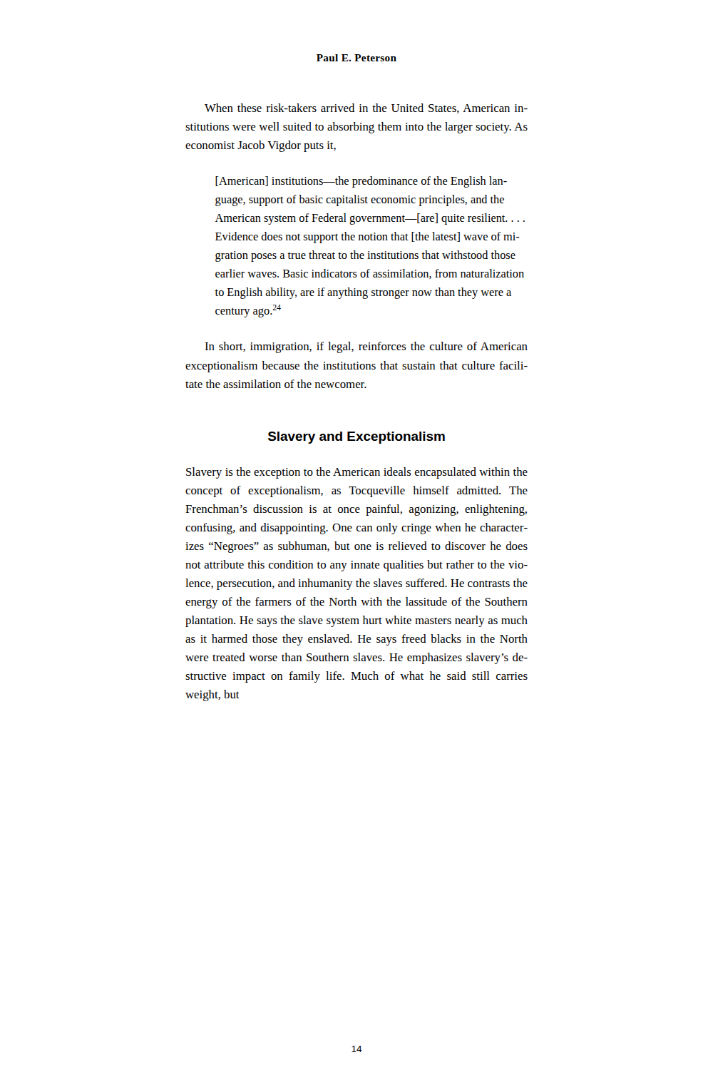Paul E. Peterson
When these risk-takers arrived in the United States, American institutions were well suited to absorbing them into the larger society. As economist Jacob Vigdor puts it,
[American] institutions—the predominance of the English language, support of basic capitalist economic principles, and the American system of Federal government—[are] quite resilient. . . . Evidence does not support the notion that [the latest] wave of migration poses a true threat to the institutions that withstood those earlier waves. Basic indicators of assimilation, from naturalization to English ability, are if anything stronger now than they were a century ago.24
In short, immigration, if legal, reinforces the culture of American exceptionalism because the institutions that sustain that culture facilitate the assimilation of the newcomer.
Slavery and Exceptionalism
Slavery is the exception to the American ideals encapsulated within the concept of exceptionalism, as Tocqueville himself admitted. The Frenchman’s discussion is at once painful, agonizing, enlightening, confusing, and disappointing. One can only cringe when he characterizes “Negroes” as subhuman, but one is relieved to discover he does not attribute this condition to any innate qualities but rather to the violence, persecution, and inhumanity the slaves suffered. He contrasts the energy of the farmers of the North with the lassitude of the Southern plantation. He says the slave system hurt white masters nearly as much as it harmed those they enslaved. He says freed blacks in the North were treated worse than Southern slaves. He emphasizes slavery’s destructive impact on family life. Much of what he said still carries weight, but
14